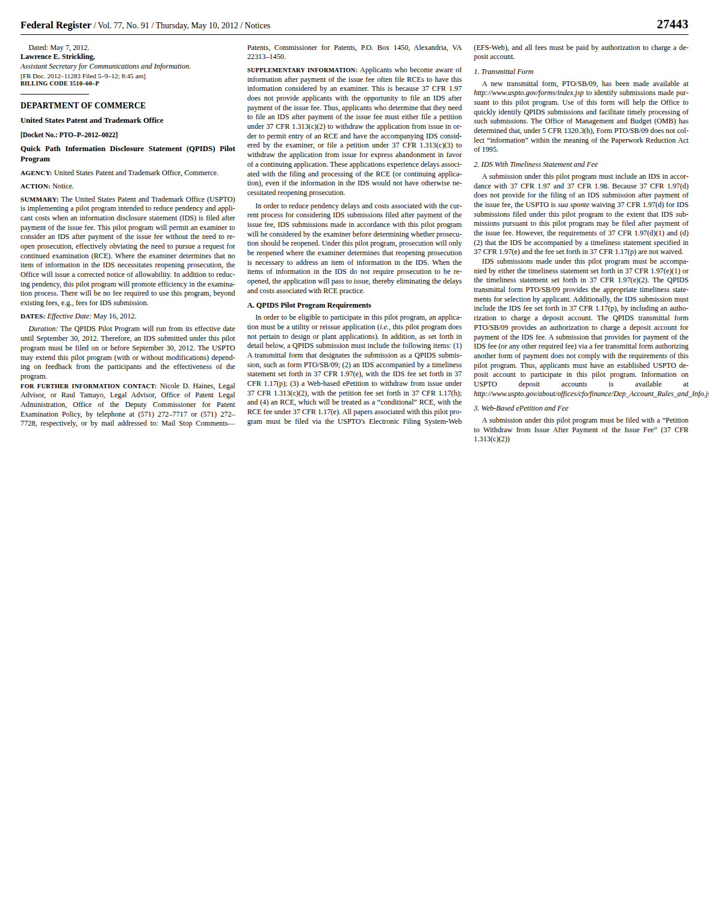Federal Register / Vol. 77, No. 91 / Thursday, May 10, 2012 / Notices
27443
Dated: May 7, 2012.
Lawrence E. Strickling,
Assistant Secretary for Communications and Information.
[FR Doc. 2012–11283 Filed 5–9–12; 8:45 am]
BILLING CODE 3510–60–P
DEPARTMENT OF COMMERCE
United States Patent and Trademark Office
[Docket No.: PTO–P–2012–0022]
Quick Path Information Disclosure Statement (QPIDS) Pilot Program
AGENCY: United States Patent and Trademark Office, Commerce.
ACTION: Notice.
SUMMARY: The United States Patent and Trademark Office (USPTO) is implementing a pilot program intended to reduce pendency and applicant costs when an information disclosure statement (IDS) is filed after payment of the issue fee. This pilot program will permit an examiner to consider an IDS after payment of the issue fee without the need to reopen prosecution, effectively obviating the need to pursue a request for continued examination (RCE). Where the examiner determines that no item of information in the IDS necessitates reopening prosecution, the Office will issue a corrected notice of allowability. In addition to reducing pendency, this pilot program will promote efficiency in the examination process. There will be no fee required to use this program, beyond existing fees, e.g., fees for IDS submission.
DATES: Effective Date: May 16, 2012.
Duration: The QPIDS Pilot Program will run from its effective date until September 30, 2012. Therefore, an IDS submitted under this pilot program must be filed on or before September 30, 2012. The USPTO may extend this pilot program (with or without modifications) depending on feedback from the participants and the effectiveness of the program.
FOR FURTHER INFORMATION CONTACT: Nicole D. Haines, Legal Advisor, or Raul Tamayo, Legal Advisor, Office of Patent Legal Administration, Office of the Deputy Commissioner for Patent Examination Policy, by telephone at (571) 272–7717 or (571) 272–7728, respectively, or by mail addressed to: Mail Stop Comments—Patents, Commissioner for Patents, P.O. Box 1450, Alexandria, VA 22313–1450.
SUPPLEMENTARY INFORMATION: Applicants who become aware of information after payment of the issue fee often file RCEs to have this information considered by an examiner. This is because 37 CFR 1.97 does not provide applicants with the opportunity to file an IDS after payment of the issue fee. Thus, applicants who determine that they need to file an IDS after payment of the issue fee must either file a petition under 37 CFR 1.313(c)(2) to withdraw the application from issue in order to permit entry of an RCE and have the accompanying IDS considered by the examiner, or file a petition under 37 CFR 1.313(c)(3) to withdraw the application from issue for express abandonment in favor of a continuing application. These applications experience delays associated with the filing and processing of the RCE (or continuing application), even if the information in the IDS would not have otherwise necessitated reopening prosecution.
In order to reduce pendency delays and costs associated with the current process for considering IDS submissions filed after payment of the issue fee, IDS submissions made in accordance with this pilot program will be considered by the examiner before determining whether prosecution should be reopened. Under this pilot program, prosecution will only be reopened where the examiner determines that reopening prosecution is necessary to address an item of information in the IDS. When the items of information in the IDS do not require prosecution to be reopened, the application will pass to issue, thereby eliminating the delays and costs associated with RCE practice.
A. QPIDS Pilot Program Requirements
In order to be eligible to participate in this pilot program, an application must be a utility or reissue application (i.e., this pilot program does not pertain to design or plant applications). In addition, as set forth in detail below, a QPIDS submission must include the following items: (1) A transmittal form that designates the submission as a QPIDS submission, such as form PTO/SB/09; (2) an IDS accompanied by a timeliness statement set forth in 37 CFR 1.97(e), with the IDS fee set forth in 37 CFR 1.17(p); (3) a Web-based ePetition to withdraw from issue under 37 CFR 1.313(c)(2), with the petition fee set forth in 37 CFR 1.17(h); and (4) an RCE, which will be treated as a “conditional” RCE, with the RCE fee under 37 CFR 1.17(e). All papers associated with this pilot program must be filed via the USPTO's Electronic Filing System-Web (EFS-Web), and all fees must be paid by authorization to charge a deposit account.
1. Transmittal Form
A new transmittal form, PTO/SB/09, has been made available at http://www.uspto.gov/forms/index.jsp to identify submissions made pursuant to this pilot program. Use of this form will help the Office to quickly identify QPIDS submissions and facilitate timely processing of such submissions. The Office of Management and Budget (OMB) has determined that, under 5 CFR 1320.3(h), Form PTO/SB/09 does not collect “information” within the meaning of the Paperwork Reduction Act of 1995.
2. IDS With Timeliness Statement and Fee
A submission under this pilot program must include an IDS in accordance with 37 CFR 1.97 and 37 CFR 1.98. Because 37 CFR 1.97(d) does not provide for the filing of an IDS submission after payment of the issue fee, the USPTO is sua sponte waiving 37 CFR 1.97(d) for IDS submissions filed under this pilot program to the extent that IDS submissions pursuant to this pilot program may be filed after payment of the issue fee. However, the requirements of 37 CFR 1.97(d)(1) and (d)(2) that the IDS be accompanied by a timeliness statement specified in 37 CFR 1.97(e) and the fee set forth in 37 CFR 1.17(p) are not waived.
IDS submissions made under this pilot program must be accompanied by either the timeliness statement set forth in 37 CFR 1.97(e)(1) or the timeliness statement set forth in 37 CFR 1.97(e)(2). The QPIDS transmittal form PTO/SB/09 provides the appropriate timeliness statements for selection by applicant. Additionally, the IDS submission must include the IDS fee set forth in 37 CFR 1.17(p), by including an authorization to charge a deposit account. The QPIDS transmittal form PTO/SB/09 provides an authorization to charge a deposit account for payment of the IDS fee. A submission that provides for payment of the IDS fee (or any other required fee) via a fee transmittal form authorizing another form of payment does not comply with the requirements of this pilot program. Thus, applicants must have an established USPTO deposit account to participate in this pilot program. Information on USPTO deposit accounts is available at http://www.uspto.gov/about/offices/cfo/finance/Dep_Account_Rules_and_Info.jsp.
3. Web-Based ePetition and Fee
A submission under this pilot program must be filed with a “Petition to Withdraw from Issue After Payment of the Issue Fee” (37 CFR 1.313(c)(2))